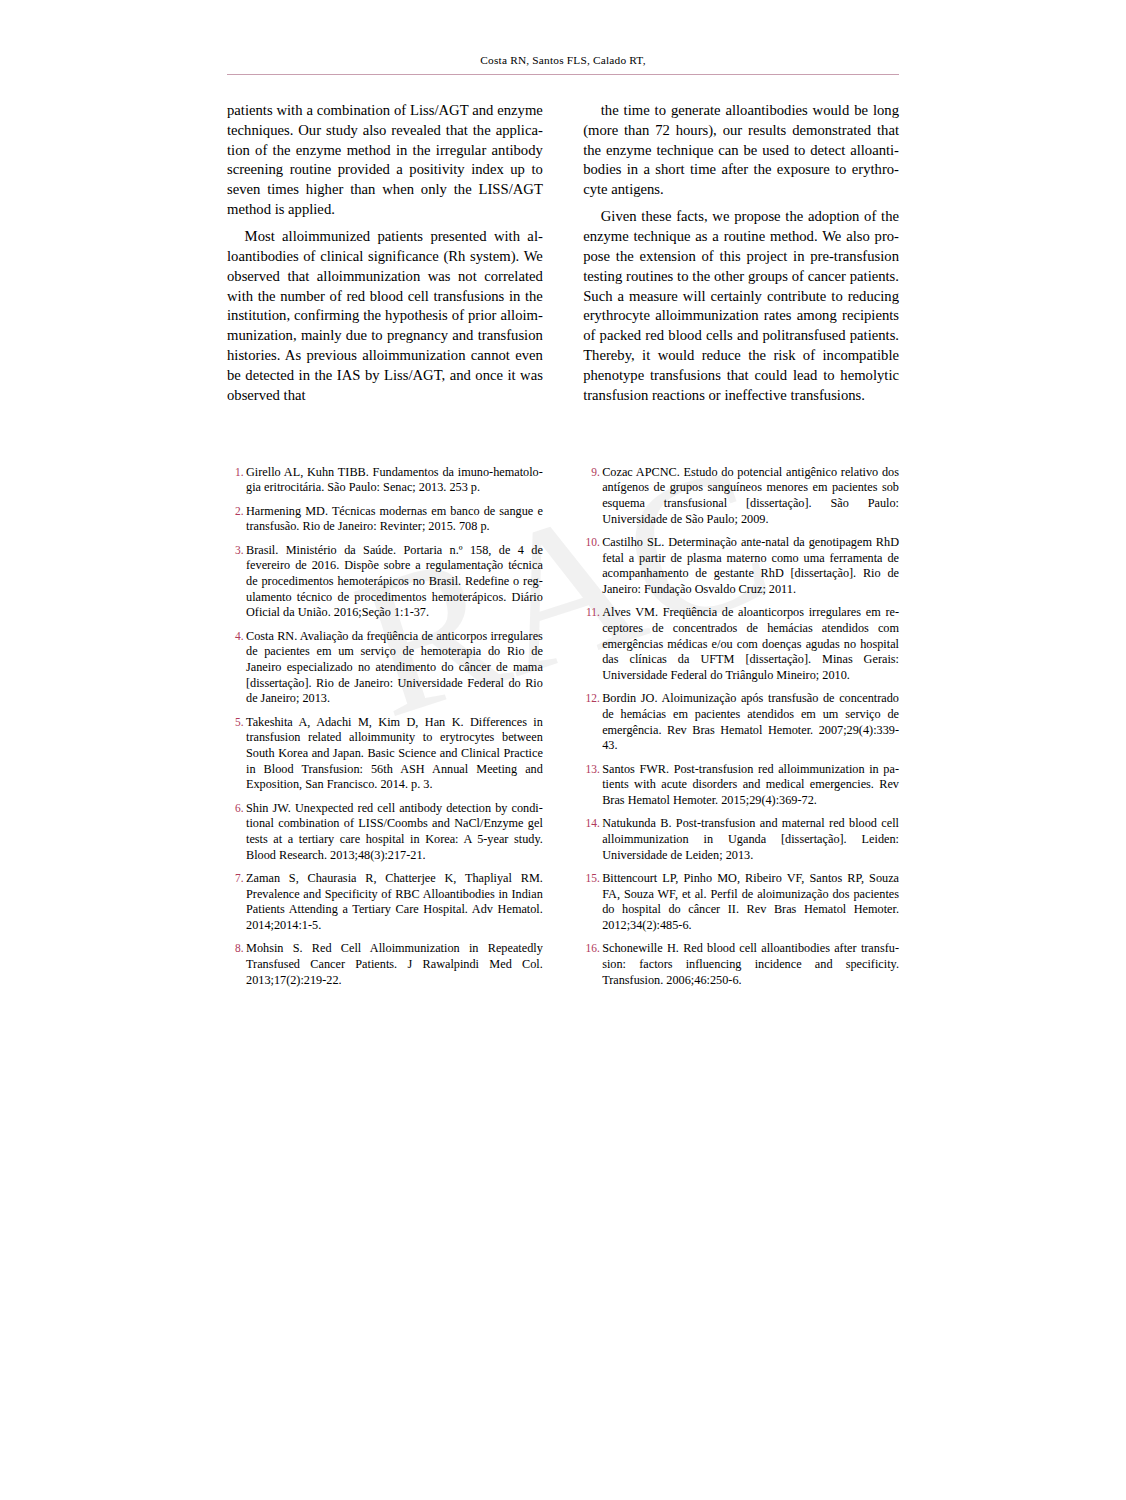RAC
Costa RN, Santos FLS, Calado RT,
patients with a combination of Liss/AGT and enzyme techniques. Our study also revealed that the application of the enzyme method in the irregular antibody screening routine provided a positivity index up to seven times higher than when only the LISS/AGT method is applied.
Most alloimmunized patients presented with alloantibodies of clinical significance (Rh system). We observed that alloimmunization was not correlated with the number of red blood cell transfusions in the institution, confirming the hypothesis of prior alloimmunization, mainly due to pregnancy and transfusion histories. As previous alloimmunization cannot even be detected in the IAS by Liss/AGT, and once it was observed that
the time to generate alloantibodies would be long (more than 72 hours), our results demonstrated that the enzyme technique can be used to detect alloantibodies in a short time after the exposure to erythrocyte antigens.
Given these facts, we propose the adoption of the enzyme technique as a routine method. We also propose the extension of this project in pre-transfusion testing routines to the other groups of cancer patients. Such a measure will certainly contribute to reducing erythrocyte alloimmunization rates among recipients of packed red blood cells and politransfused patients. Thereby, it would reduce the risk of incompatible phenotype transfusions that could lead to hemolytic transfusion reactions or ineffective transfusions.
Girello AL, Kuhn TIBB. Fundamentos da imuno-hematologia eritrocitária. São Paulo: Senac; 2013. 253 p.
Harmening MD. Técnicas modernas em banco de sangue e transfusão. Rio de Janeiro: Revinter; 2015. 708 p.
Brasil. Ministério da Saúde. Portaria n.º 158, de 4 de fevereiro de 2016. Dispõe sobre a regulamentação técnica de procedimentos hemoterápicos no Brasil. Redefine o regulamento técnico de procedimentos hemoterápicos. Diário Oficial da União. 2016;Seção 1:1-37.
Costa RN. Avaliação da freqüência de anticorpos irregulares de pacientes em um serviço de hemoterapia do Rio de Janeiro especializado no atendimento do câncer de mama [dissertação]. Rio de Janeiro: Universidade Federal do Rio de Janeiro; 2013.
Takeshita A, Adachi M, Kim D, Han K. Differences in transfusion related alloimmunity to erytrocytes between South Korea and Japan. Basic Science and Clinical Practice in Blood Transfusion: 56th ASH Annual Meeting and Exposition, San Francisco. 2014. p. 3.
Shin JW. Unexpected red cell antibody detection by conditional combination of LISS/Coombs and NaCl/Enzyme gel tests at a tertiary care hospital in Korea: A 5-year study. Blood Research. 2013;48(3):217-21.
Zaman S, Chaurasia R, Chatterjee K, Thapliyal RM. Prevalence and Specificity of RBC Alloantibodies in Indian Patients Attending a Tertiary Care Hospital. Adv Hematol. 2014;2014:1-5.
Mohsin S. Red Cell Alloimmunization in Repeatedly Transfused Cancer Patients. J Rawalpindi Med Col. 2013;17(2):219-22.
Cozac APCNC. Estudo do potencial antigênico relativo dos antígenos de grupos sanguíneos menores em pacientes sob esquema transfusional [dissertação]. São Paulo: Universidade de São Paulo; 2009.
Castilho SL. Determinação ante-natal da genotipagem RhD fetal a partir de plasma materno como uma ferramenta de acompanhamento de gestante RhD [dissertação]. Rio de Janeiro: Fundação Osvaldo Cruz; 2011.
Alves VM. Freqüência de aloanticorpos irregulares em receptores de concentrados de hemácias atendidos com emergências médicas e/ou com doenças agudas no hospital das clínicas da UFTM [dissertação]. Minas Gerais: Universidade Federal do Triângulo Mineiro; 2010.
Bordin JO. Aloimunização após transfusão de concentrado de hemácias em pacientes atendidos em um serviço de emergência. Rev Bras Hematol Hemoter. 2007;29(4):339-43.
Santos FWR. Post-transfusion red alloimmunization in patients with acute disorders and medical emergencies. Rev Bras Hematol Hemoter. 2015;29(4):369-72.
Natukunda B. Post-transfusion and maternal red blood cell alloimmunization in Uganda [dissertação]. Leiden: Universidade de Leiden; 2013.
Bittencourt LP, Pinho MO, Ribeiro VF, Santos RP, Souza FA, Souza WF, et al. Perfil de aloimunização dos pacientes do hospital do câncer II. Rev Bras Hematol Hemoter. 2012;34(2):485-6.
Schonewille H. Red blood cell alloantibodies after transfusion: factors influencing incidence and specificity. Transfusion. 2006;46:250-6.